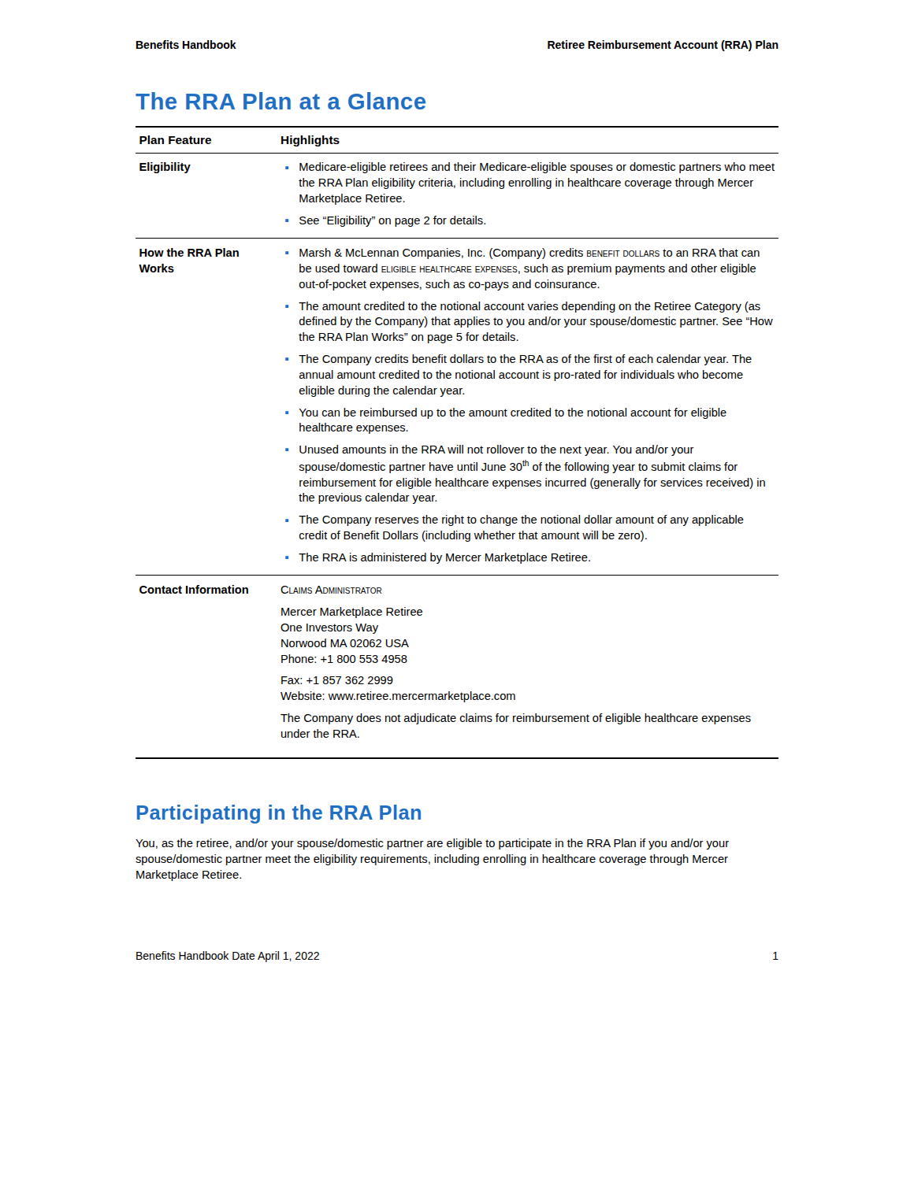Benefits Handbook Retiree Reimbursement Account (RRA) Plan
The RRA Plan at a Glance
| Plan Feature | Highlights |
| --- | --- |
| Eligibility | Medicare-eligible retirees and their Medicare-eligible spouses or domestic partners who meet the RRA Plan eligibility criteria, including enrolling in healthcare coverage through Mercer Marketplace Retiree. See “Eligibility” on page 2 for details. |
| How the RRA Plan Works | Marsh & McLennan Companies, Inc. (Company) credits benefit dollars to an RRA that can be used toward eligible healthcare expenses , such as premium payments and other eligible out-of-pocket expenses, such as co-pays and coinsurance. The amount credited to the notional account varies depending on the Retiree Category (as defined by the Company) that applies to you and/or your spouse/domestic partner. See “How the RRA Plan Works” on page 5 for details. The Company credits benefit dollars to the RRA as of the first of each calendar year. The annual amount credited to the notional account is pro-rated for individuals who become eligible during the calendar year. You can be reimbursed up to the amount credited to the notional account for eligible healthcare expenses. Unused amounts in the RRA will not rollover to the next year. You and/or your spouse/domestic partner have until June 30 th of the following year to submit claims for reimbursement for eligible healthcare expenses incurred (generally for services received) in the previous calendar year. The Company reserves the right to change the notional dollar amount of any applicable credit of Benefit Dollars (including whether that amount will be zero). The RRA is administered by Mercer Marketplace Retiree. |
| Contact Information | Claims Administrator Mercer Marketplace Retiree One Investors Way Norwood MA 02062 USA Phone: +1 800 553 4958 Fax: +1 857 362 2999 Website: www.retiree.mercermarketplace.com The Company does not adjudicate claims for reimbursement of eligible healthcare expenses under the RRA. |
Participating in the RRA Plan
You, as the retiree, and/or your spouse/domestic partner are eligible to participate in the RRA Plan if you and/or your spouse/domestic partner meet the eligibility requirements, including enrolling in healthcare coverage through Mercer Marketplace Retiree.
Benefits Handbook Date April 1, 2022 1